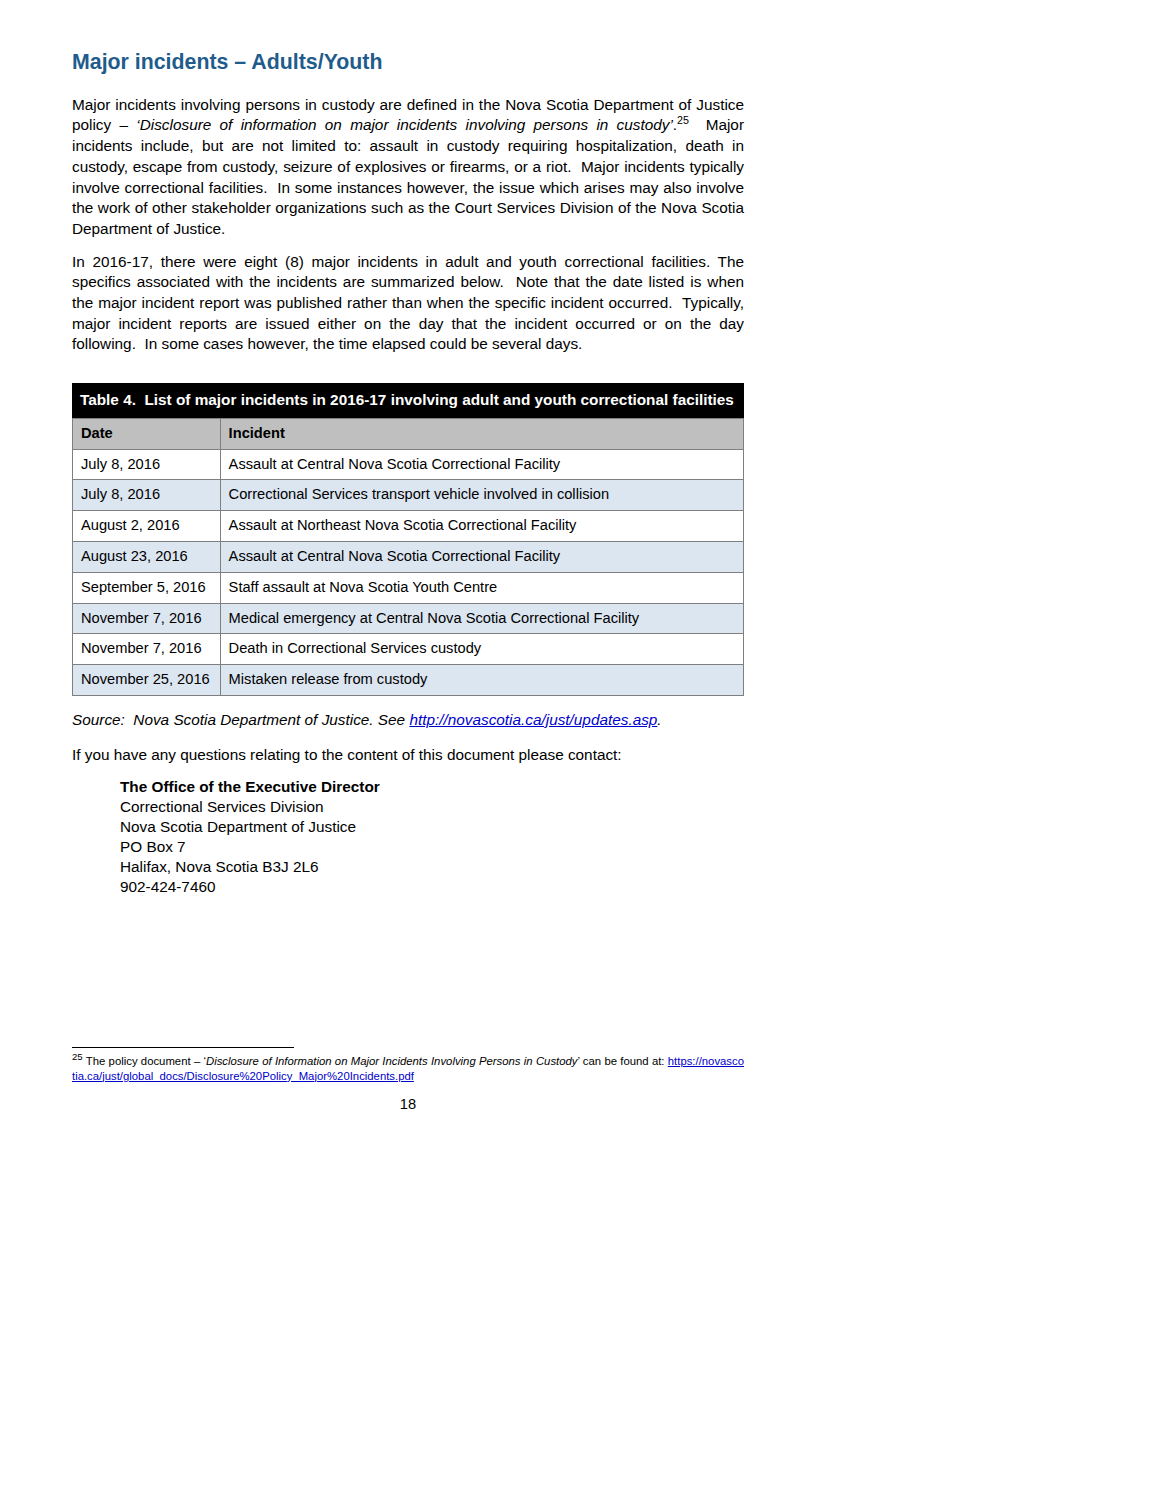Major incidents – Adults/Youth
Major incidents involving persons in custody are defined in the Nova Scotia Department of Justice policy – ‘Disclosure of information on major incidents involving persons in custody’.25 Major incidents include, but are not limited to: assault in custody requiring hospitalization, death in custody, escape from custody, seizure of explosives or firearms, or a riot. Major incidents typically involve correctional facilities. In some instances however, the issue which arises may also involve the work of other stakeholder organizations such as the Court Services Division of the Nova Scotia Department of Justice.
In 2016-17, there were eight (8) major incidents in adult and youth correctional facilities. The specifics associated with the incidents are summarized below. Note that the date listed is when the major incident report was published rather than when the specific incident occurred. Typically, major incident reports are issued either on the day that the incident occurred or on the day following. In some cases however, the time elapsed could be several days.
Table 4. List of major incidents in 2016-17 involving adult and youth correctional facilities
| Date | Incident |
| --- | --- |
| July 8, 2016 | Assault at Central Nova Scotia Correctional Facility |
| July 8, 2016 | Correctional Services transport vehicle involved in collision |
| August 2, 2016 | Assault at Northeast Nova Scotia Correctional Facility |
| August 23, 2016 | Assault at Central Nova Scotia Correctional Facility |
| September 5, 2016 | Staff assault at Nova Scotia Youth Centre |
| November 7, 2016 | Medical emergency at Central Nova Scotia Correctional Facility |
| November 7, 2016 | Death in Correctional Services custody |
| November 25, 2016 | Mistaken release from custody |
Source: Nova Scotia Department of Justice. See http://novascotia.ca/just/updates.asp.
If you have any questions relating to the content of this document please contact:
The Office of the Executive Director
Correctional Services Division
Nova Scotia Department of Justice
PO Box 7
Halifax, Nova Scotia B3J 2L6
902-424-7460
25 The policy document – ‘Disclosure of Information on Major Incidents Involving Persons in Custody’ can be found at: https://novascotia.ca/just/global_docs/Disclosure%20Policy_Major%20Incidents.pdf
18